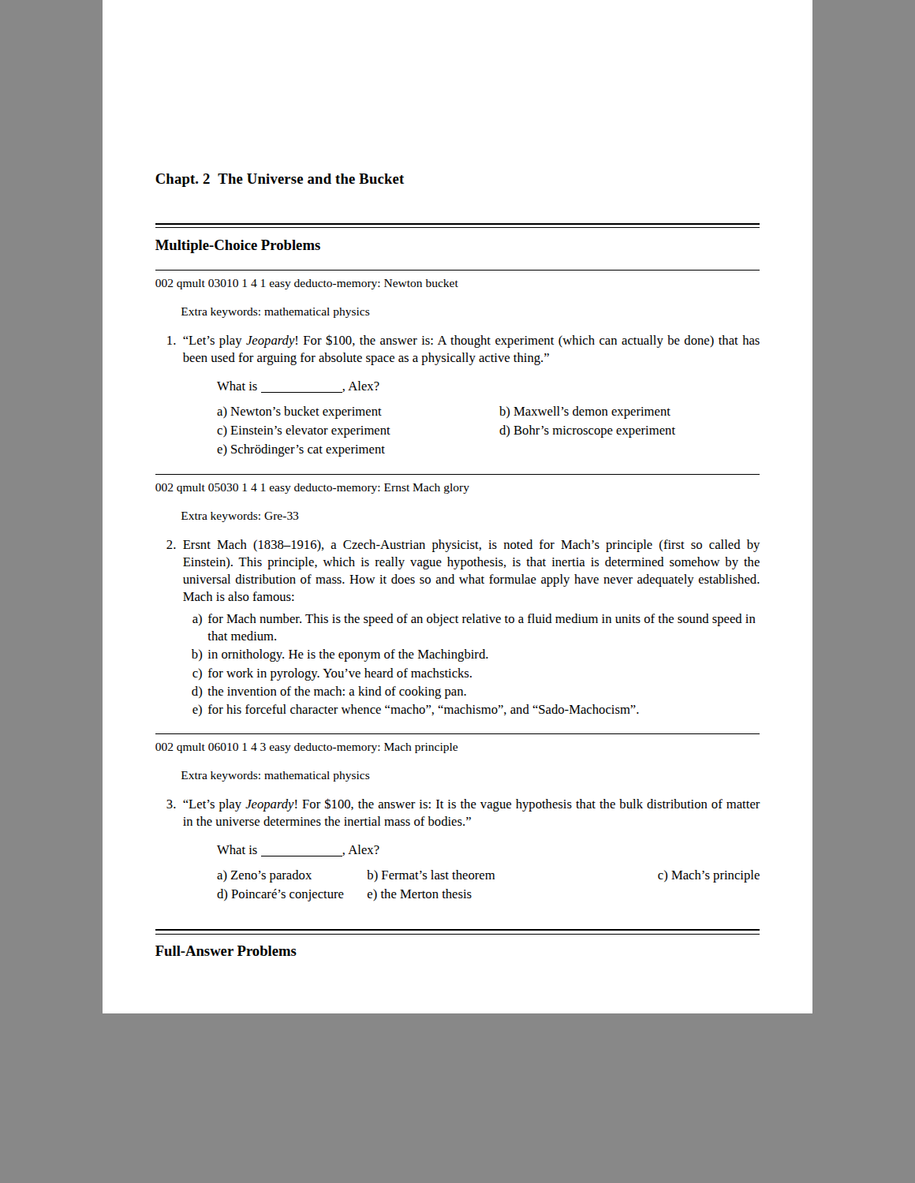Chapt. 2 The Universe and the Bucket
Multiple-Choice Problems
002 qmult 03010 1 4 1 easy deducto-memory: Newton bucket
Extra keywords: mathematical physics
1. “Let’s play Jeopardy! For $100, the answer is: A thought experiment (which can actually be done) that has been used for arguing for absolute space as a physically active thing.”
What is , Alex?
| a) Newton’s bucket experiment | b) Maxwell’s demon experiment |
| c) Einstein’s elevator experiment | d) Bohr’s microscope experiment |
| e) Schrödinger’s cat experiment | |
002 qmult 05030 1 4 1 easy deducto-memory: Ernst Mach glory
Extra keywords: Gre-33
2. Ersnt Mach (1838–1916), a Czech-Austrian physicist, is noted for Mach’s principle (first so called by Einstein). This principle, which is really vague hypothesis, is that inertia is determined somehow by the universal distribution of mass. How it does so and what formulae apply have never adequately established. Mach is also famous:
a) for Mach number. This is the speed of an object relative to a fluid medium in units of the sound speed in that medium.
b) in ornithology. He is the eponym of the Machingbird.
c) for work in pyrology. You’ve heard of machsticks.
d) the invention of the mach: a kind of cooking pan.
e) for his forceful character whence “macho”, “machismo”, and “Sado-Machocism”.
002 qmult 06010 1 4 3 easy deducto-memory: Mach principle
Extra keywords: mathematical physics
3. “Let’s play Jeopardy! For $100, the answer is: It is the vague hypothesis that the bulk distribution of matter in the universe determines the inertial mass of bodies.”
What is , Alex?
| a) Zeno’s paradox | b) Fermat’s last theorem | c) Mach’s principle |
| d) Poincaré’s conjecture | e) the Merton thesis |
Full-Answer Problems